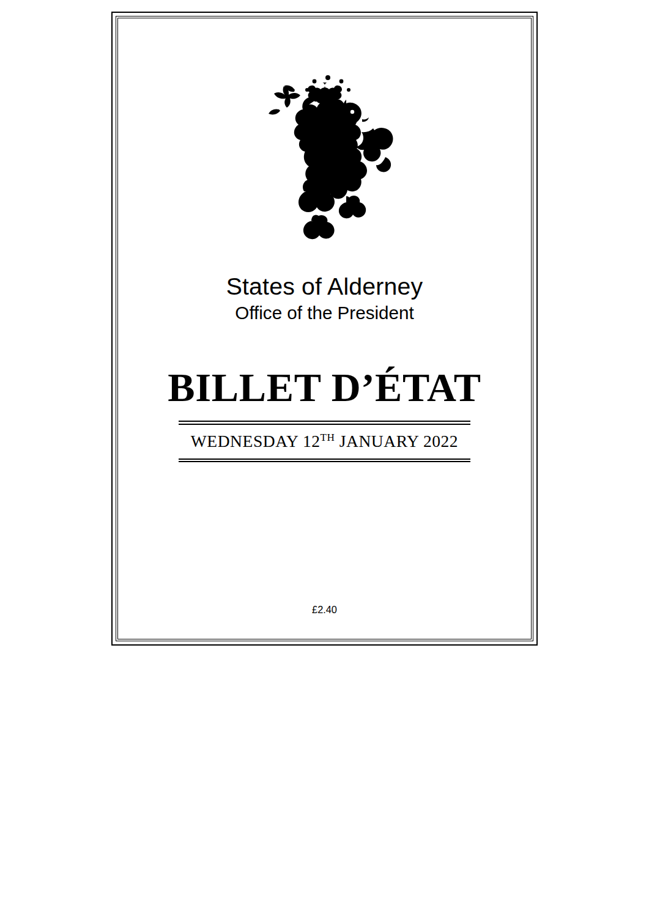States of Alderney
Office of the President
BILLET D’ÉTAT
Wednesday 12th January 2022
£2.40